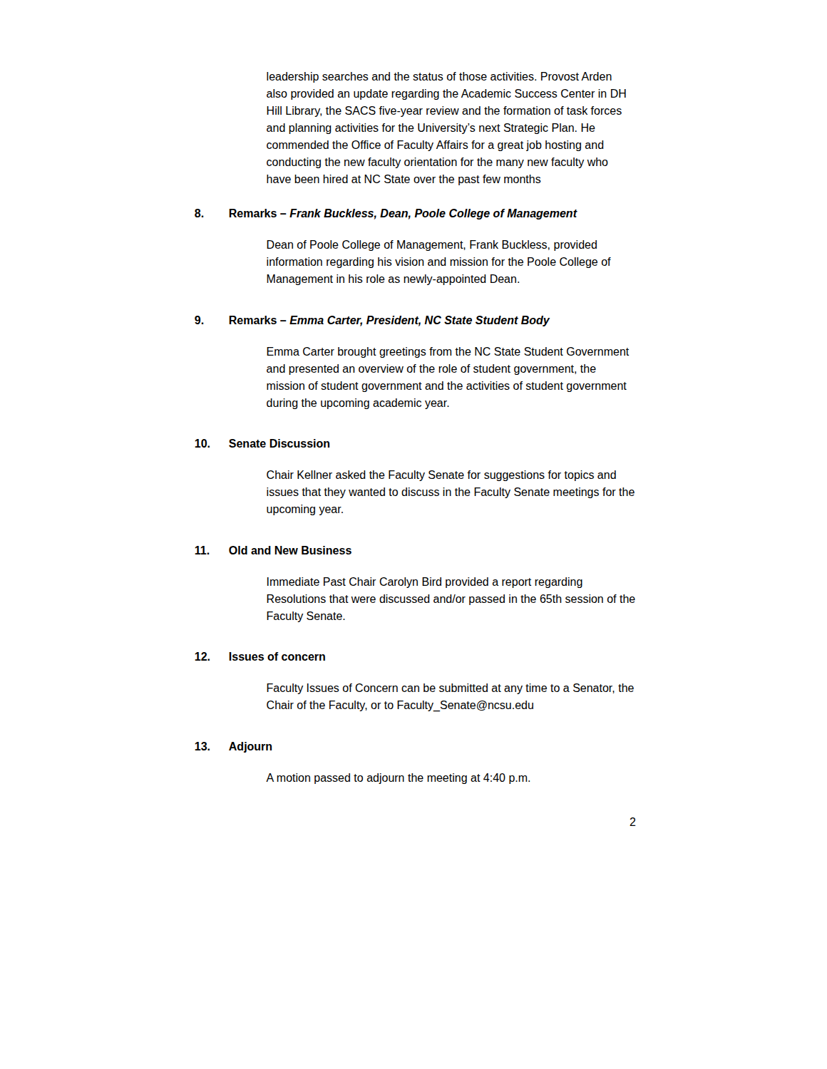leadership searches and the status of those activities. Provost Arden also provided an update regarding the Academic Success Center in DH Hill Library, the SACS five-year review and the formation of task forces and planning activities for the University’s next Strategic Plan. He commended the Office of Faculty Affairs for a great job hosting and conducting the new faculty orientation for the many new faculty who have been hired at NC State over the past few months
8.
Remarks – Frank Buckless, Dean, Poole College of Management
Dean of Poole College of Management, Frank Buckless, provided information regarding his vision and mission for the Poole College of Management in his role as newly-appointed Dean.
9.
Remarks – Emma Carter, President, NC State Student Body
Emma Carter brought greetings from the NC State Student Government and presented an overview of the role of student government, the mission of student government and the activities of student government during the upcoming academic year.
10.
Senate Discussion
Chair Kellner asked the Faculty Senate for suggestions for topics and issues that they wanted to discuss in the Faculty Senate meetings for the upcoming year.
11.
Old and New Business
Immediate Past Chair Carolyn Bird provided a report regarding Resolutions that were discussed and/or passed in the 65th session of the Faculty Senate.
12.
Issues of concern
Faculty Issues of Concern can be submitted at any time to a Senator, the Chair of the Faculty, or to Faculty_Senate@ncsu.edu
13.
Adjourn
A motion passed to adjourn the meeting at 4:40 p.m.
2